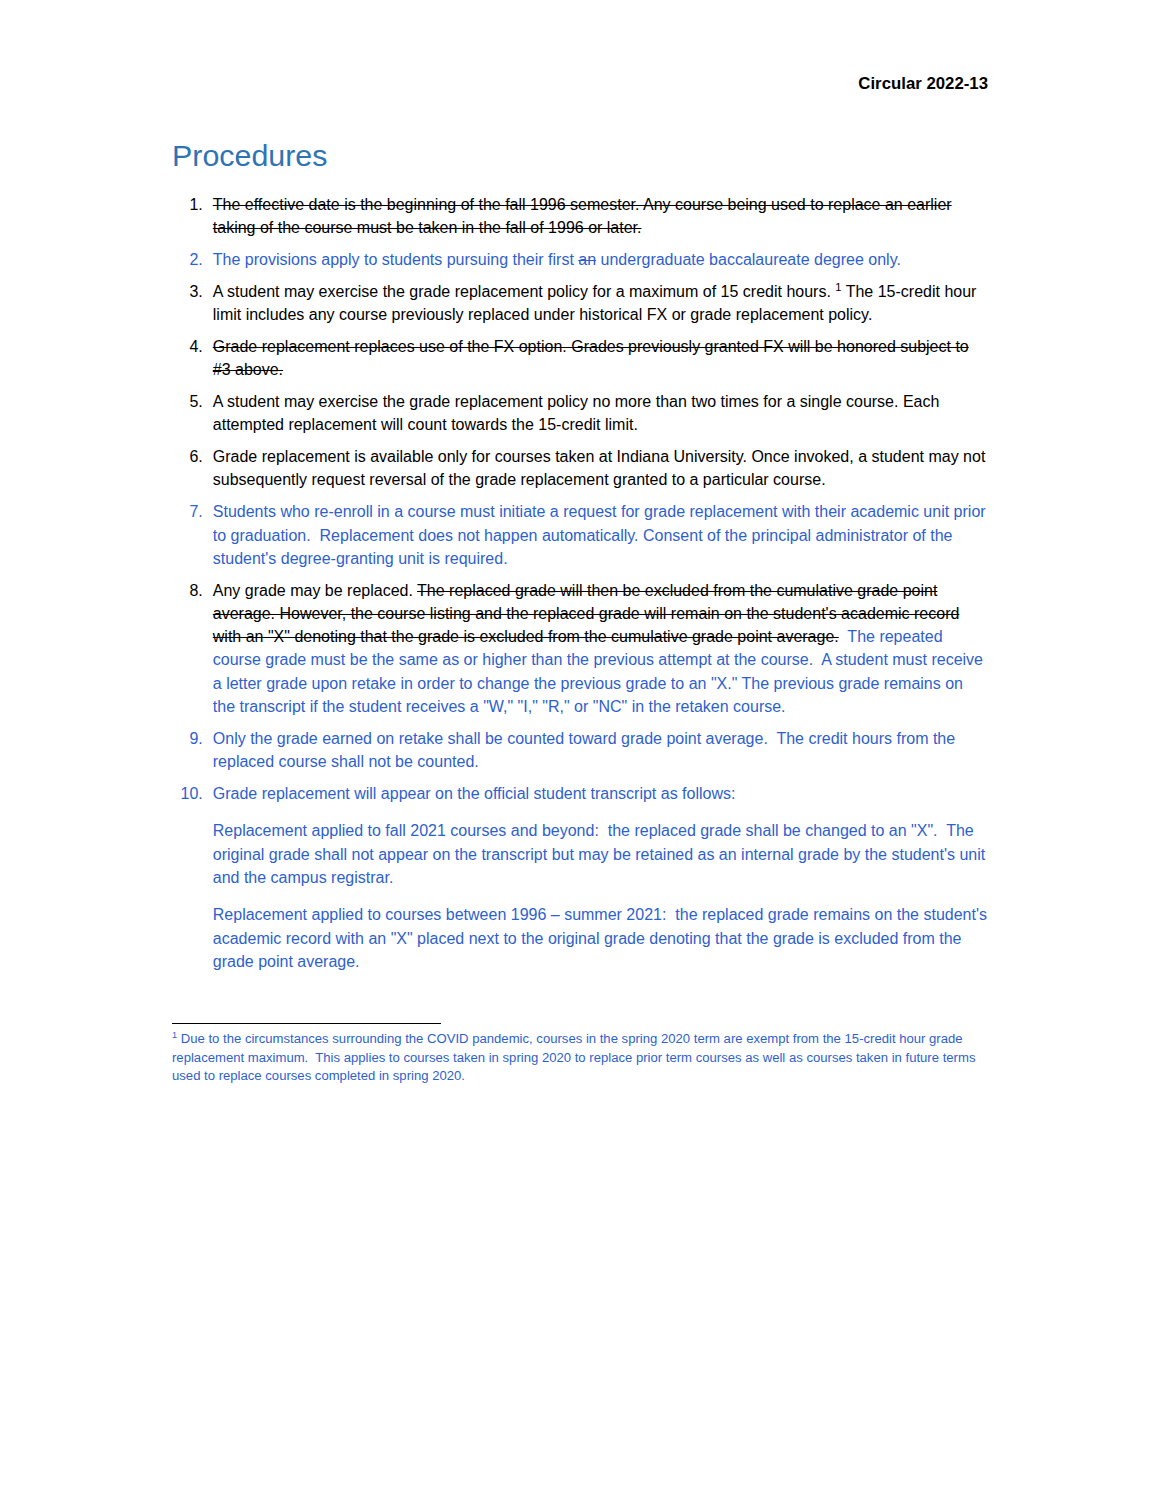Circular 2022-13
Procedures
The effective date is the beginning of the fall 1996 semester. Any course being used to replace an earlier taking of the course must be taken in the fall of 1996 or later.
The provisions apply to students pursuing their first an undergraduate baccalaureate degree only.
A student may exercise the grade replacement policy for a maximum of 15 credit hours. 1 The 15-credit hour limit includes any course previously replaced under historical FX or grade replacement policy.
Grade replacement replaces use of the FX option. Grades previously granted FX will be honored subject to #3 above.
A student may exercise the grade replacement policy no more than two times for a single course. Each attempted replacement will count towards the 15-credit limit.
Grade replacement is available only for courses taken at Indiana University. Once invoked, a student may not subsequently request reversal of the grade replacement granted to a particular course.
Students who re-enroll in a course must initiate a request for grade replacement with their academic unit prior to graduation. Replacement does not happen automatically. Consent of the principal administrator of the student's degree-granting unit is required.
Any grade may be replaced. The replaced grade will then be excluded from the cumulative grade point average. However, the course listing and the replaced grade will remain on the student's academic record with an "X" denoting that the grade is excluded from the cumulative grade point average. The repeated course grade must be the same as or higher than the previous attempt at the course. A student must receive a letter grade upon retake in order to change the previous grade to an "X." The previous grade remains on the transcript if the student receives a "W," "I," "R," or "NC" in the retaken course.
Only the grade earned on retake shall be counted toward grade point average. The credit hours from the replaced course shall not be counted.
Grade replacement will appear on the official student transcript as follows:
Replacement applied to fall 2021 courses and beyond: the replaced grade shall be changed to an "X". The original grade shall not appear on the transcript but may be retained as an internal grade by the student's unit and the campus registrar.
Replacement applied to courses between 1996 – summer 2021: the replaced grade remains on the student's academic record with an "X" placed next to the original grade denoting that the grade is excluded from the grade point average.
1 Due to the circumstances surrounding the COVID pandemic, courses in the spring 2020 term are exempt from the 15-credit hour grade replacement maximum. This applies to courses taken in spring 2020 to replace prior term courses as well as courses taken in future terms used to replace courses completed in spring 2020.